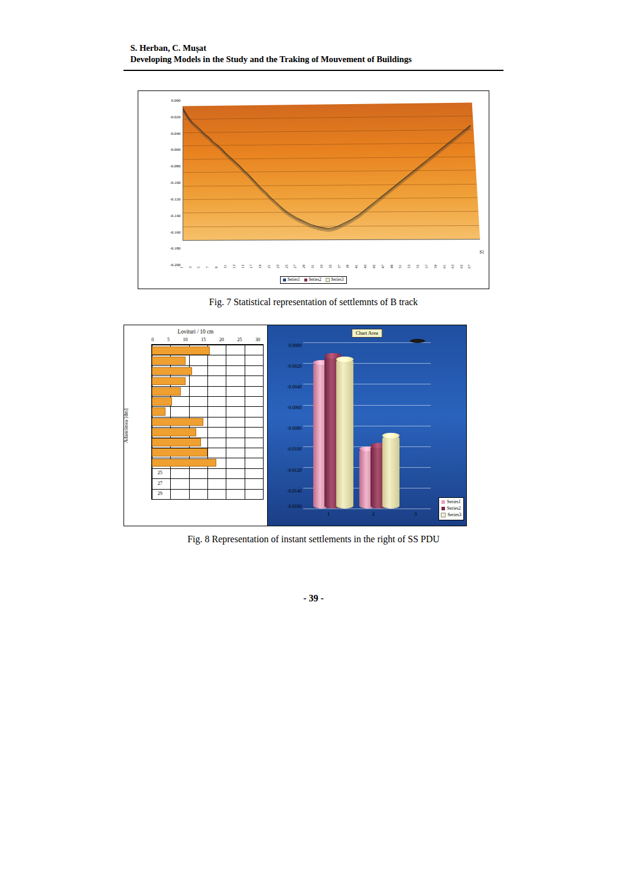S. Herban, C. Mușat Developing Models in the Study and the Traking of Mouvement of Buildings
0.000 -0.020 -0.040 -0.060 -0.080 -0.100 -0.120 -0.140 -0.160 -0.180 -0.200
1 3 5 7 9 11 13 15 17 19 21 23 25 27 29 31 33 35 37 39 41 43 45 47 49 51 53 55 57 59 61 63 65 67
S1
Series1 Series2 Series3
Fig. 7 Statistical representation of settlemnts of B track
Lovituri / 10 cm
051015202530
1 3 5 7 9 11 13 15 17 19 21 23 25 27 29
Adancimea [dm]
Chart Area
0.0000 -0.0020 -0.0040 -0.0060 -0.0080 -0.0100 -0.0120 -0.0140 -0.0160
1 2 3
Series1
Series2
Series3
Fig. 8 Representation of instant settlements in the right of SS PDU
- 39 -